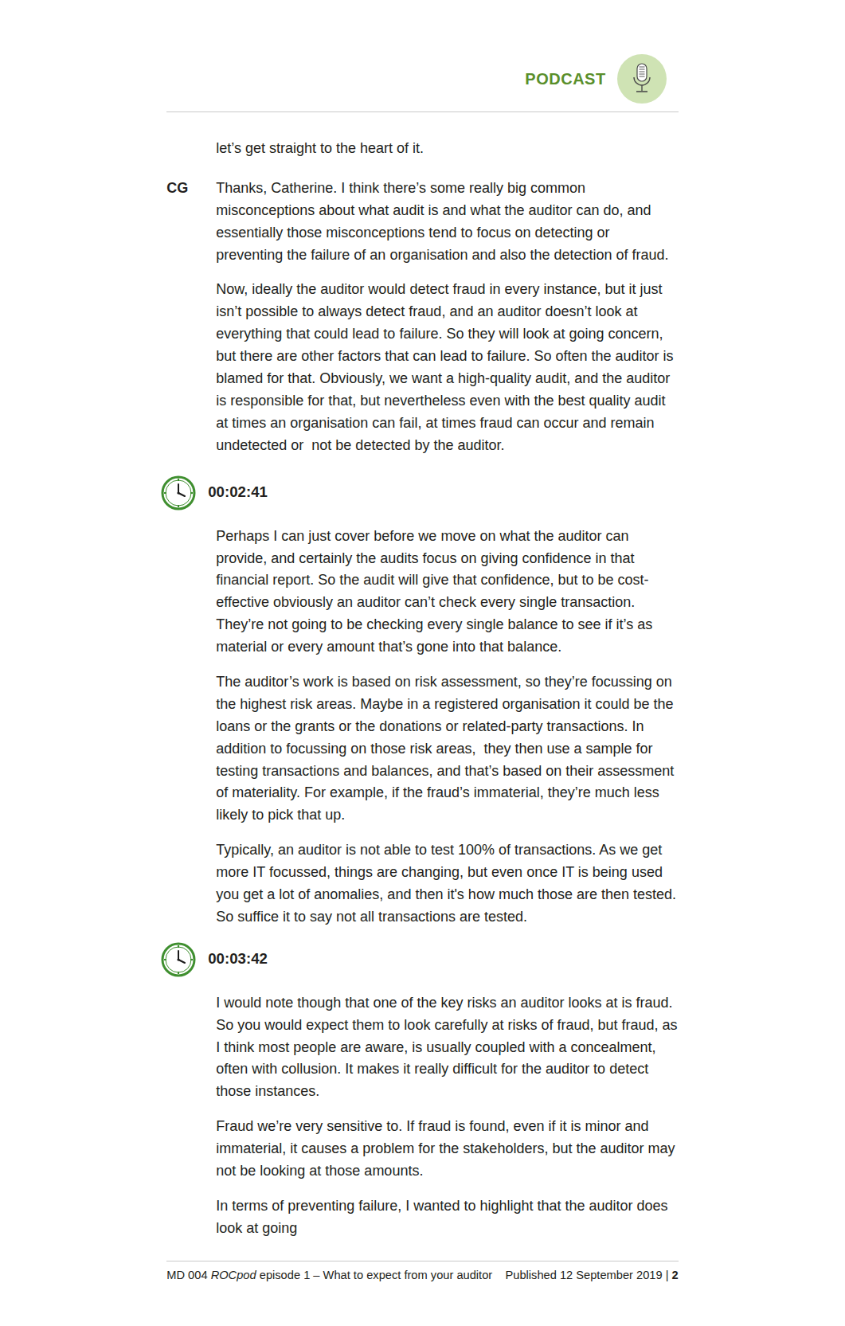PODCAST
let’s get straight to the heart of it.
CG
Thanks, Catherine. I think there’s some really big common misconceptions about what audit is and what the auditor can do, and essentially those misconceptions tend to focus on detecting or preventing the failure of an organisation and also the detection of fraud.
Now, ideally the auditor would detect fraud in every instance, but it just isn’t possible to always detect fraud, and an auditor doesn’t look at everything that could lead to failure. So they will look at going concern, but there are other factors that can lead to failure. So often the auditor is blamed for that. Obviously, we want a high-quality audit, and the auditor is responsible for that, but nevertheless even with the best quality audit at times an organisation can fail, at times fraud can occur and remain undetected or not be detected by the auditor.
00:02:41
Perhaps I can just cover before we move on what the auditor can provide, and certainly the audits focus on giving confidence in that financial report. So the audit will give that confidence, but to be cost-effective obviously an auditor can’t check every single transaction. They’re not going to be checking every single balance to see if it’s as material or every amount that’s gone into that balance.
The auditor’s work is based on risk assessment, so they’re focussing on the highest risk areas. Maybe in a registered organisation it could be the loans or the grants or the donations or related-party transactions. In addition to focussing on those risk areas, they then use a sample for testing transactions and balances, and that’s based on their assessment of materiality. For example, if the fraud’s immaterial, they’re much less likely to pick that up.
Typically, an auditor is not able to test 100% of transactions. As we get more IT focussed, things are changing, but even once IT is being used you get a lot of anomalies, and then it's how much those are then tested. So suffice it to say not all transactions are tested.
00:03:42
I would note though that one of the key risks an auditor looks at is fraud. So you would expect them to look carefully at risks of fraud, but fraud, as I think most people are aware, is usually coupled with a concealment, often with collusion. It makes it really difficult for the auditor to detect those instances.
Fraud we’re very sensitive to. If fraud is found, even if it is minor and immaterial, it causes a problem for the stakeholders, but the auditor may not be looking at those amounts.
In terms of preventing failure, I wanted to highlight that the auditor does look at going
MD 004 ROCpod episode 1 – What to expect from your auditor
Published 12 September 2019 | 2